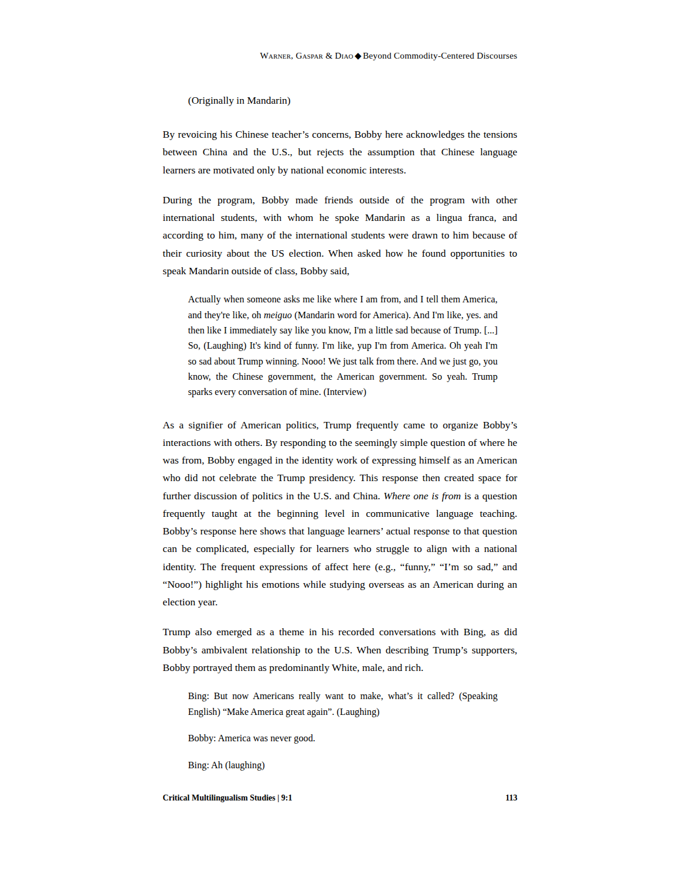Warner, Gaspar & Diao◆Beyond Commodity-Centered Discourses
(Originally in Mandarin)
By revoicing his Chinese teacher’s concerns, Bobby here acknowledges the tensions between China and the U.S., but rejects the assumption that Chinese language learners are motivated only by national economic interests.
During the program, Bobby made friends outside of the program with other international students, with whom he spoke Mandarin as a lingua franca, and according to him, many of the international students were drawn to him because of their curiosity about the US election. When asked how he found opportunities to speak Mandarin outside of class, Bobby said,
Actually when someone asks me like where I am from, and I tell them America, and they're like, oh meiguo (Mandarin word for America). And I'm like, yes. and then like I immediately say like you know, I'm a little sad because of Trump. [...] So, (Laughing) It's kind of funny. I'm like, yup I'm from America. Oh yeah I'm so sad about Trump winning. Nooo! We just talk from there. And we just go, you know, the Chinese government, the American government. So yeah. Trump sparks every conversation of mine. (Interview)
As a signifier of American politics, Trump frequently came to organize Bobby’s interactions with others. By responding to the seemingly simple question of where he was from, Bobby engaged in the identity work of expressing himself as an American who did not celebrate the Trump presidency. This response then created space for further discussion of politics in the U.S. and China. Where one is from is a question frequently taught at the beginning level in communicative language teaching. Bobby’s response here shows that language learners’ actual response to that question can be complicated, especially for learners who struggle to align with a national identity. The frequent expressions of affect here (e.g., “funny,” “I’m so sad,” and “Nooo!”) highlight his emotions while studying overseas as an American during an election year.
Trump also emerged as a theme in his recorded conversations with Bing, as did Bobby’s ambivalent relationship to the U.S. When describing Trump’s supporters, Bobby portrayed them as predominantly White, male, and rich.
Bing: But now Americans really want to make, what’s it called? (Speaking English) “Make America great again”. (Laughing)
Bobby: America was never good.
Bing: Ah (laughing)
Critical Multilingualism Studies | 9:1 113